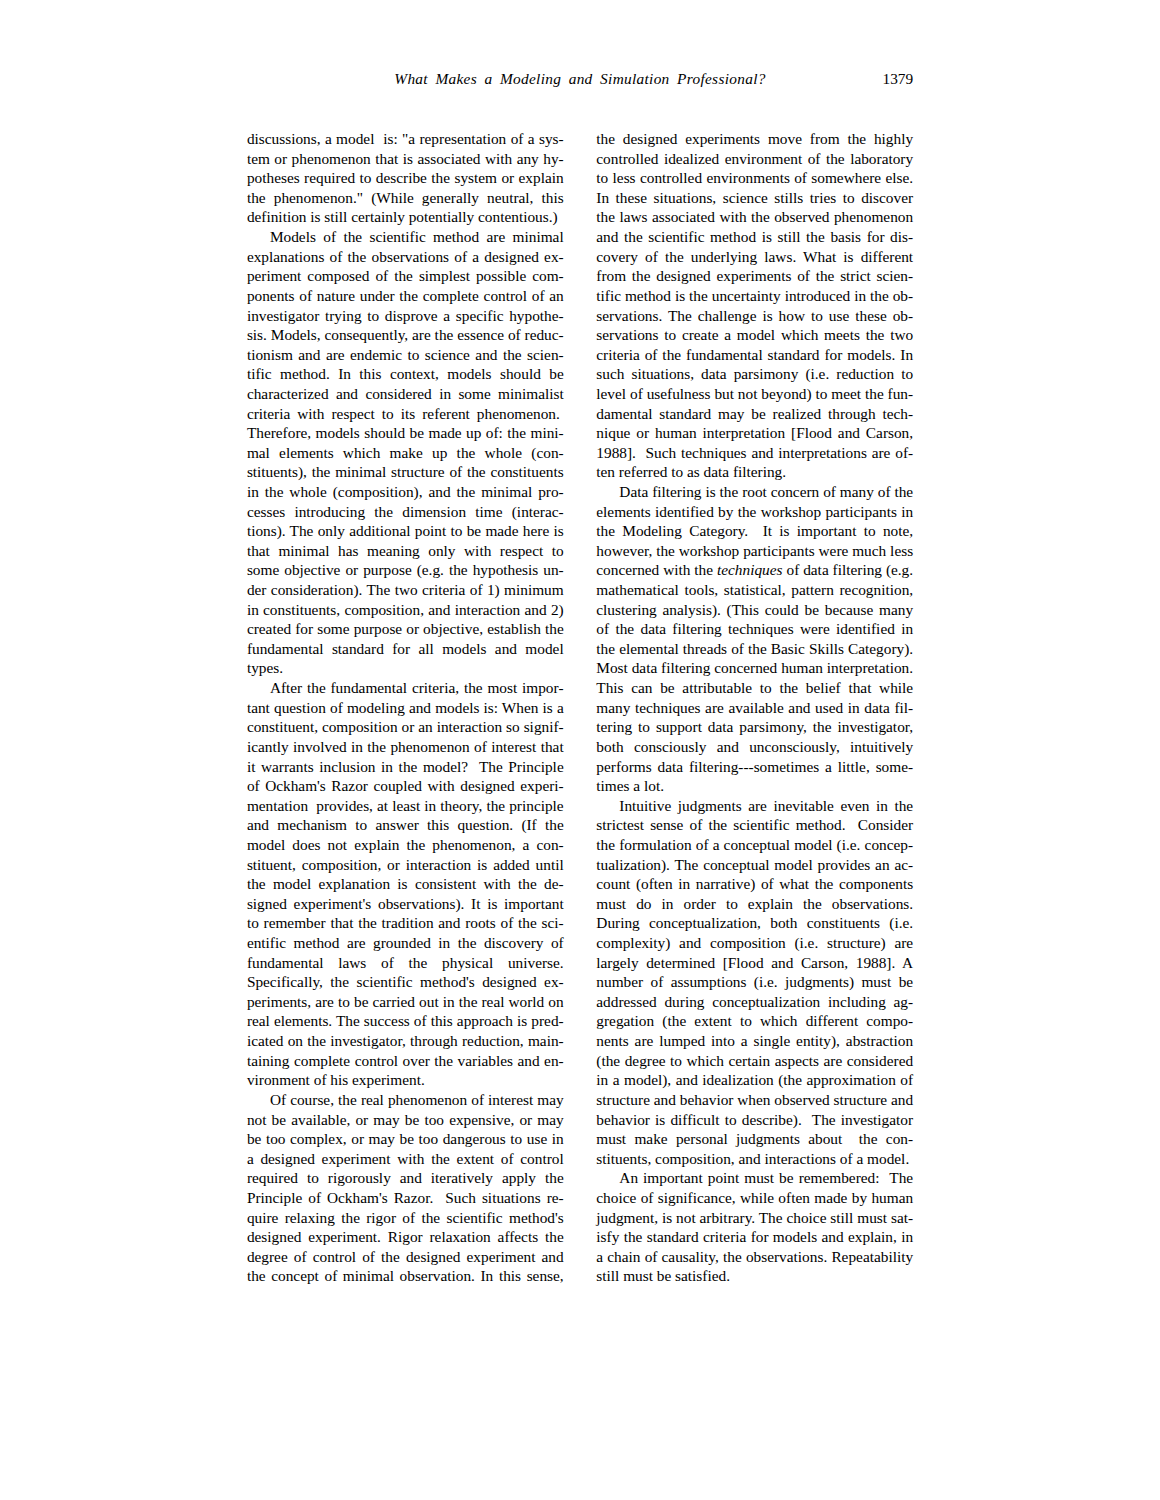What Makes a Modeling and Simulation Professional? 1379
discussions, a model is: "a representation of a system or phenomenon that is associated with any hypotheses required to describe the system or explain the phenomenon." (While generally neutral, this definition is still certainly potentially contentious.)
Models of the scientific method are minimal explanations of the observations of a designed experiment composed of the simplest possible components of nature under the complete control of an investigator trying to disprove a specific hypothesis. Models, consequently, are the essence of reductionism and are endemic to science and the scientific method. In this context, models should be characterized and considered in some minimalist criteria with respect to its referent phenomenon. Therefore, models should be made up of: the minimal elements which make up the whole (constituents), the minimal structure of the constituents in the whole (composition), and the minimal processes introducing the dimension time (interactions). The only additional point to be made here is that minimal has meaning only with respect to some objective or purpose (e.g. the hypothesis under consideration). The two criteria of 1) minimum in constituents, composition, and interaction and 2) created for some purpose or objective, establish the fundamental standard for all models and model types.
After the fundamental criteria, the most important question of modeling and models is: When is a constituent, composition or an interaction so significantly involved in the phenomenon of interest that it warrants inclusion in the model? The Principle of Ockham's Razor coupled with designed experimentation provides, at least in theory, the principle and mechanism to answer this question. (If the model does not explain the phenomenon, a constituent, composition, or interaction is added until the model explanation is consistent with the designed experiment's observations). It is important to remember that the tradition and roots of the scientific method are grounded in the discovery of fundamental laws of the physical universe. Specifically, the scientific method's designed experiments, are to be carried out in the real world on real elements. The success of this approach is predicated on the investigator, through reduction, maintaining complete control over the variables and environment of his experiment.
Of course, the real phenomenon of interest may not be available, or may be too expensive, or may be too complex, or may be too dangerous to use in a designed experiment with the extent of control required to rigorously and iteratively apply the Principle of Ockham's Razor. Such situations require relaxing the rigor of the scientific method's designed experiment. Rigor relaxation affects the degree of control of the designed experiment and the concept of minimal observation. In this sense, the designed experiments move from the highly controlled idealized environment of the laboratory to less controlled environments of somewhere else. In these situations, science stills tries to discover the laws associated with the observed phenomenon and the scientific method is still the basis for discovery of the underlying laws. What is different from the designed experiments of the strict scientific method is the uncertainty introduced in the observations. The challenge is how to use these observations to create a model which meets the two criteria of the fundamental standard for models. In such situations, data parsimony (i.e. reduction to level of usefulness but not beyond) to meet the fundamental standard may be realized through technique or human interpretation [Flood and Carson, 1988]. Such techniques and interpretations are often referred to as data filtering.
Data filtering is the root concern of many of the elements identified by the workshop participants in the Modeling Category. It is important to note, however, the workshop participants were much less concerned with the techniques of data filtering (e.g. mathematical tools, statistical, pattern recognition, clustering analysis). (This could be because many of the data filtering techniques were identified in the elemental threads of the Basic Skills Category). Most data filtering concerned human interpretation. This can be attributable to the belief that while many techniques are available and used in data filtering to support data parsimony, the investigator, both consciously and unconsciously, intuitively performs data filtering---sometimes a little, sometimes a lot.
Intuitive judgments are inevitable even in the strictest sense of the scientific method. Consider the formulation of a conceptual model (i.e. conceptualization). The conceptual model provides an account (often in narrative) of what the components must do in order to explain the observations. During conceptualization, both constituents (i.e. complexity) and composition (i.e. structure) are largely determined [Flood and Carson, 1988]. A number of assumptions (i.e. judgments) must be addressed during conceptualization including aggregation (the extent to which different components are lumped into a single entity), abstraction (the degree to which certain aspects are considered in a model), and idealization (the approximation of structure and behavior when observed structure and behavior is difficult to describe). The investigator must make personal judgments about the constituents, composition, and interactions of a model.
An important point must be remembered: The choice of significance, while often made by human judgment, is not arbitrary. The choice still must satisfy the standard criteria for models and explain, in a chain of causality, the observations. Repeatability still must be satisfied.